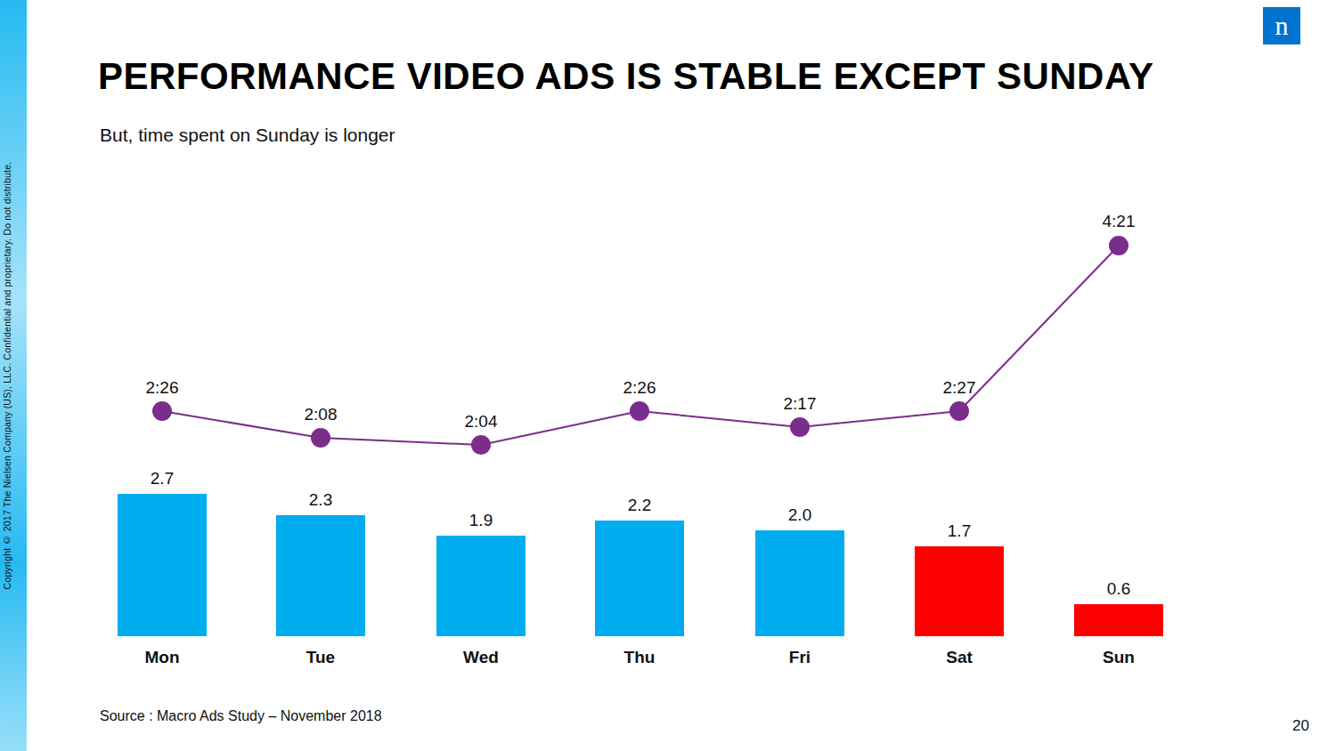Copyright © 2017 The Nielsen Company (US), LLC. Confidential and proprietary. Do not distribute.
n
PERFORMANCE VIDEO ADS IS STABLE EXCEPT SUNDAY
But, time spent on Sunday is longer
2.7
2.3
1.9
2.2
2.0
1.7
0.6
Mon
Tue
Wed
Thu
Fri
Sat
Sun
2:26
2:08
2:04
2:26
2:17
2:27
4:21
Source : Macro Ads Study – November 2018
20